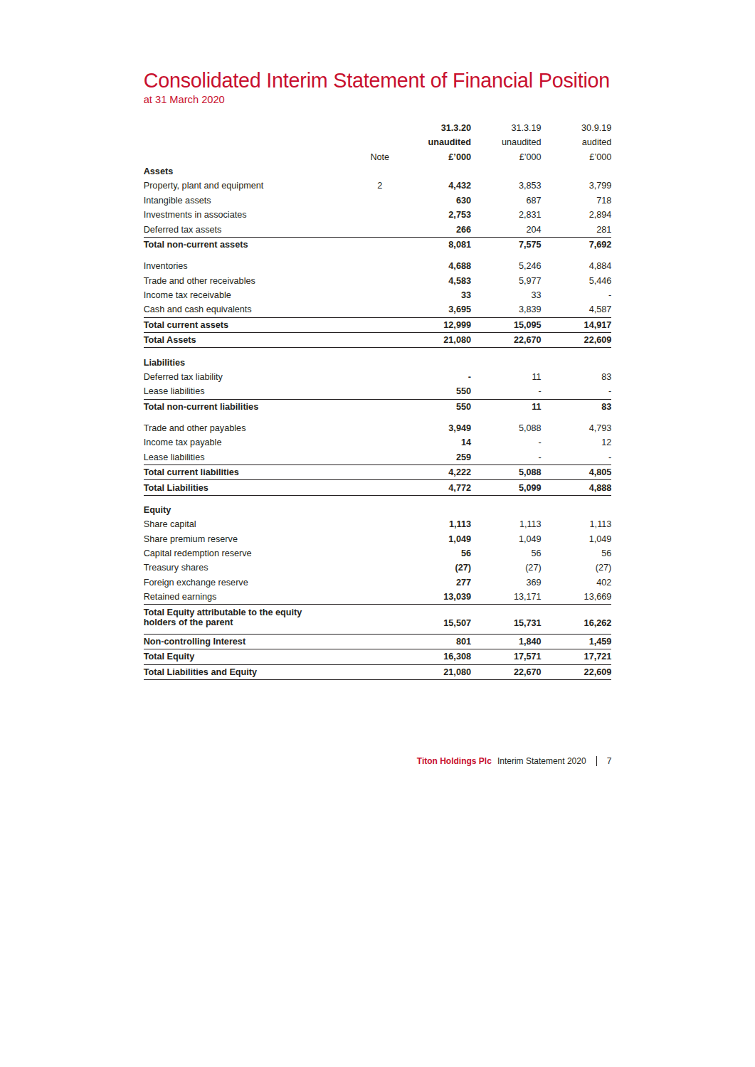Consolidated Interim Statement of Financial Position
at 31 March 2020
| | | 31.3.20 | 31.3.19 | 30.9.19 |
| | | unaudited | unaudited | audited |
| | Note | £’000 | £’000 | £’000 |
| Assets | | | | |
| Property, plant and equipment | 2 | 4,432 | 3,853 | 3,799 |
| Intangible assets | | 630 | 687 | 718 |
| Investments in associates | | 2,753 | 2,831 | 2,894 |
| Deferred tax assets | | 266 | 204 | 281 |
| Total non-current assets | | 8,081 | 7,575 | 7,692 |
| Inventories | | 4,688 | 5,246 | 4,884 |
| Trade and other receivables | | 4,583 | 5,977 | 5,446 |
| Income tax receivable | | 33 | 33 | - |
| Cash and cash equivalents | | 3,695 | 3,839 | 4,587 |
| Total current assets | | 12,999 | 15,095 | 14,917 |
| Total Assets | | 21,080 | 22,670 | 22,609 |
| Liabilities | | | | |
| Deferred tax liability | | - | 11 | 83 |
| Lease liabilities | | 550 | - | - |
| Total non-current liabilities | | 550 | 11 | 83 |
| Trade and other payables | | 3,949 | 5,088 | 4,793 |
| Income tax payable | | 14 | - | 12 |
| Lease liabilities | | 259 | - | - |
| Total current liabilities | | 4,222 | 5,088 | 4,805 |
| Total Liabilities | | 4,772 | 5,099 | 4,888 |
| Equity | | | | |
| Share capital | | 1,113 | 1,113 | 1,113 |
| Share premium reserve | | 1,049 | 1,049 | 1,049 |
| Capital redemption reserve | | 56 | 56 | 56 |
| Treasury shares | | (27) | (27) | (27) |
| Foreign exchange reserve | | 277 | 369 | 402 |
| Retained earnings | | 13,039 | 13,171 | 13,669 |
| Total Equity attributable to the equity holders of the parent | | 15,507 | 15,731 | 16,262 |
| Non-controlling Interest | | 801 | 1,840 | 1,459 |
| Total Equity | | 16,308 | 17,571 | 17,721 |
| Total Liabilities and Equity | | 21,080 | 22,670 | 22,609 |
Titon Holdings Plc Interim Statement 2020 7